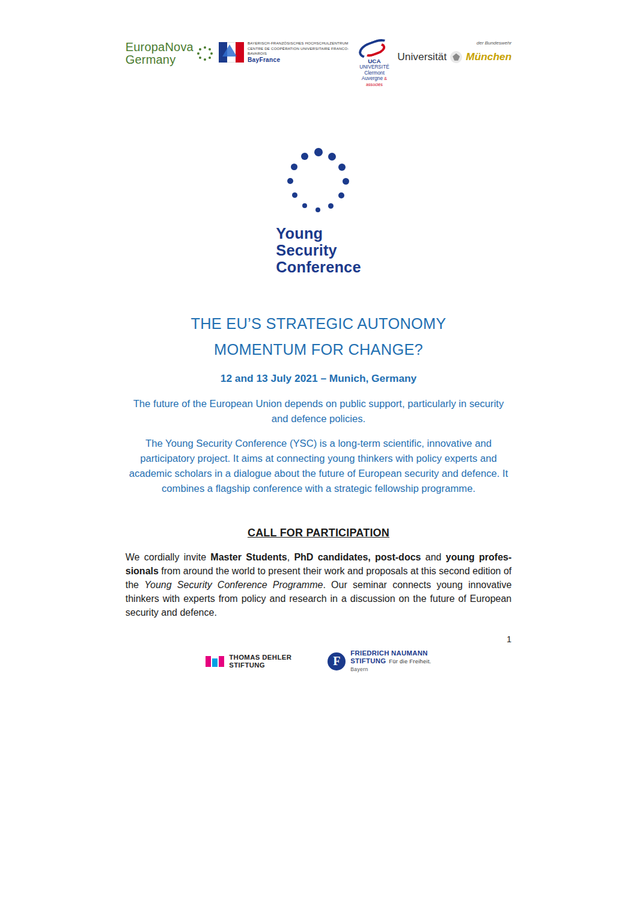EuropaNova Germany
BAYERISCH-FRANZÖSISCHES HOCHSCHULZENTRUM CENTRE DE COOPÉRATION UNIVERSITAIRE FRANCO-BAVAROIS BayFrance
UCA UNIVERSITÉ
Clermont Auvergne & associés
der Bundeswehr Universität München
Young
Security
Conference
THE EU’S STRATEGIC AUTONOMY
MOMENTUM FOR CHANGE?
12 and 13 July 2021 – Munich, Germany
The future of the European Union depends on public support, particularly in security and defence policies.
The Young Security Conference (YSC) is a long-term scientific, innovative and participatory project. It aims at connecting young thinkers with policy experts and academic scholars in a dialogue about the future of European security and defence. It combines a flagship conference with a strategic fellowship programme.
CALL FOR PARTICIPATION
We cordially invite Master Students, PhD candidates, post-docs and young professionals from around the world to present their work and proposals at this second edition of the Young Security Conference Programme. Our seminar connects young innovative thinkers with experts from policy and research in a discussion on the future of European security and defence.
1
THOMAS DEHLER STIFTUNG
F FRIEDRICH NAUMANN STIFTUNG Für die Freiheit. Bayern